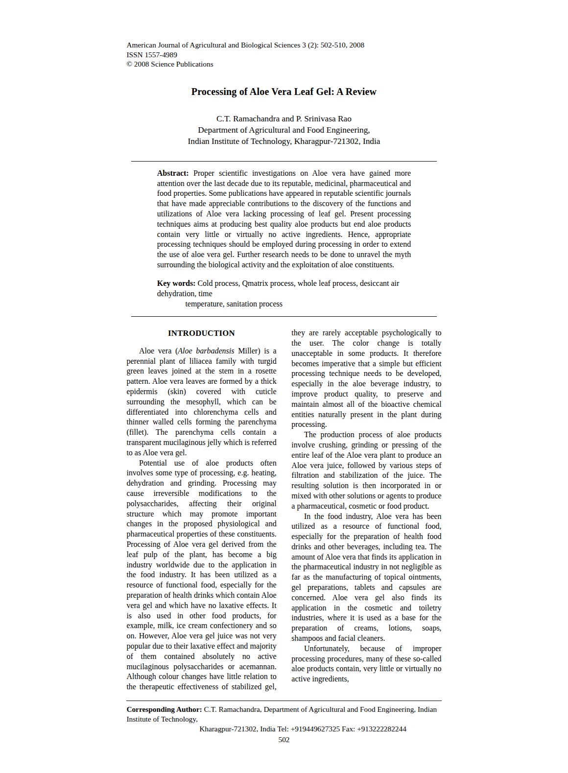American Journal of Agricultural and Biological Sciences 3 (2): 502-510, 2008
ISSN 1557-4989
© 2008 Science Publications
Processing of Aloe Vera Leaf Gel: A Review
C.T. Ramachandra and P. Srinivasa Rao
Department of Agricultural and Food Engineering,
Indian Institute of Technology, Kharagpur-721302, India
Abstract: Proper scientific investigations on Aloe vera have gained more attention over the last decade due to its reputable, medicinal, pharmaceutical and food properties. Some publications have appeared in reputable scientific journals that have made appreciable contributions to the discovery of the functions and utilizations of Aloe vera lacking processing of leaf gel. Present processing techniques aims at producing best quality aloe products but end aloe products contain very little or virtually no active ingredients. Hence, appropriate processing techniques should be employed during processing in order to extend the use of aloe vera gel. Further research needs to be done to unravel the myth surrounding the biological activity and the exploitation of aloe constituents.
Key words: Cold process, Qmatrix process, whole leaf process, desiccant air dehydration, time temperature, sanitation process
INTRODUCTION
Aloe vera (Aloe barbadensis Miller) is a perennial plant of liliacea family with turgid green leaves joined at the stem in a rosette pattern. Aloe vera leaves are formed by a thick epidermis (skin) covered with cuticle surrounding the mesophyll, which can be differentiated into chlorenchyma cells and thinner walled cells forming the parenchyma (fillet). The parenchyma cells contain a transparent mucilaginous jelly which is referred to as Aloe vera gel.
Potential use of aloe products often involves some type of processing, e.g. heating, dehydration and grinding. Processing may cause irreversible modifications to the polysaccharides, affecting their original structure which may promote important changes in the proposed physiological and pharmaceutical properties of these constituents. Processing of Aloe vera gel derived from the leaf pulp of the plant, has become a big industry worldwide due to the application in the food industry. It has been utilized as a resource of functional food, especially for the preparation of health drinks which contain Aloe vera gel and which have no laxative effects. It is also used in other food products, for example, milk, ice cream confectionery and so on. However, Aloe vera gel juice was not very popular due to their laxative effect and majority of them contained absolutely no active mucilaginous polysaccharides or acemannan. Although colour changes have little relation to the therapeutic effectiveness of stabilized gel, they are rarely acceptable psychologically to the user. The color change is totally unacceptable in some products. It therefore becomes imperative that a simple but efficient processing technique needs to be developed, especially in the aloe beverage industry, to improve product quality, to preserve and maintain almost all of the bioactive chemical entities naturally present in the plant during processing.
The production process of aloe products involve crushing, grinding or pressing of the entire leaf of the Aloe vera plant to produce an Aloe vera juice, followed by various steps of filtration and stabilization of the juice. The resulting solution is then incorporated in or mixed with other solutions or agents to produce a pharmaceutical, cosmetic or food product.
In the food industry, Aloe vera has been utilized as a resource of functional food, especially for the preparation of health food drinks and other beverages, including tea. The amount of Aloe vera that finds its application in the pharmaceutical industry in not negligible as far as the manufacturing of topical ointments, gel preparations, tablets and capsules are concerned. Aloe vera gel also finds its application in the cosmetic and toiletry industries, where it is used as a base for the preparation of creams, lotions, soaps, shampoos and facial cleaners.
Unfortunately, because of improper processing procedures, many of these so-called aloe products contain, very little or virtually no active ingredients,
Corresponding Author: C.T. Ramachandra, Department of Agricultural and Food Engineering, Indian Institute of Technology, Kharagpur-721302, India Tel: +919449627325 Fax: +913222282244
502